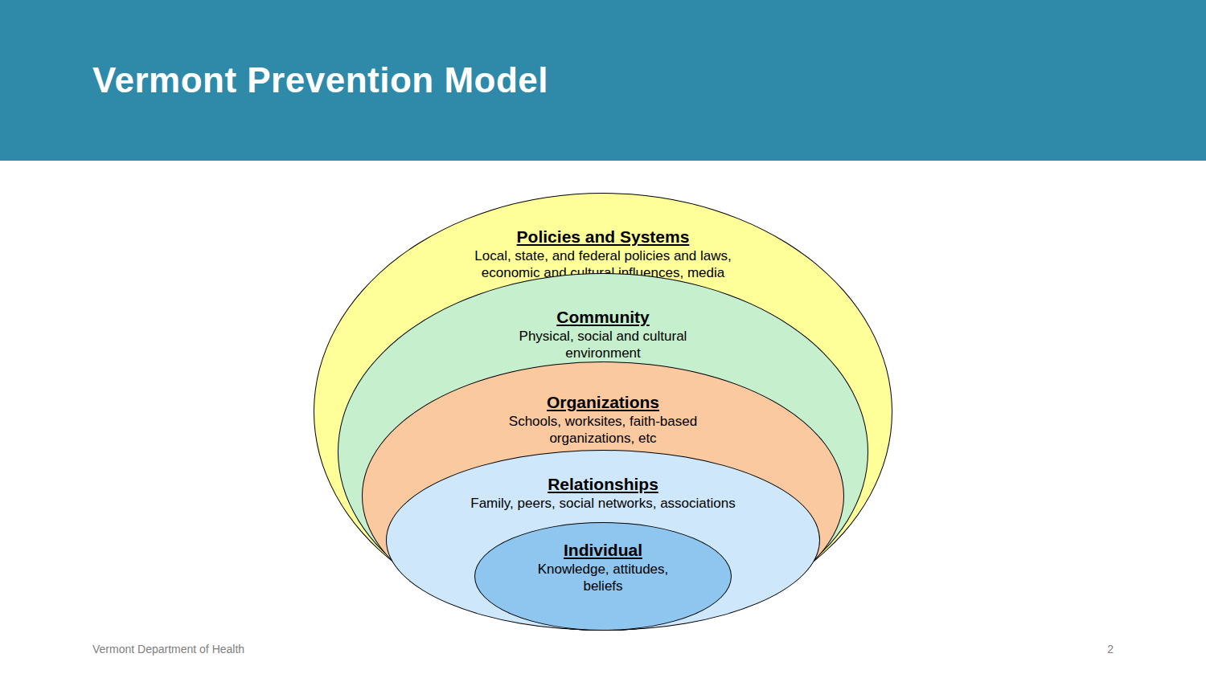Vermont Prevention Model
Policies and Systems
Local, state, and federal policies and laws,
economic and cultural influences, media
Community
Physical, social and cultural
environment
Organizations
Schools, worksites, faith-based
organizations, etc
Relationships
Family, peers, social networks, associations
Individual
Knowledge, attitudes,
beliefs
Vermont Department of Health
2